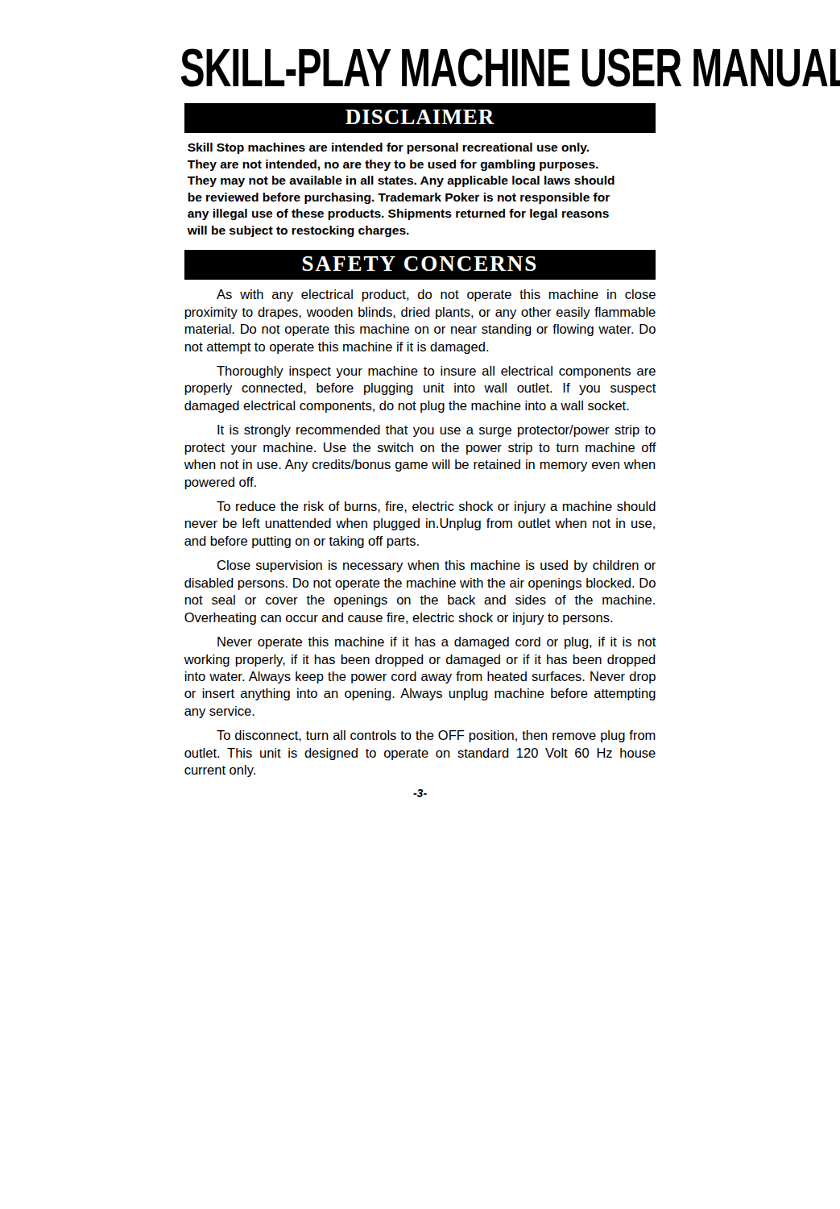SKILL-PLAY MACHINE USER MANUAL
DISCLAIMER
Skill Stop machines are intended for personal recreational use only.
They are not intended, no are they to be used for gambling purposes.
They may not be available in all states. Any applicable local laws should
be reviewed before purchasing. Trademark Poker is not responsible for
any illegal use of these products. Shipments returned for legal reasons
will be subject to restocking charges.
SAFETY CONCERNS
As with any electrical product, do not operate this machine in close proximity to drapes, wooden blinds, dried plants, or any other easily flammable material. Do not operate this machine on or near standing or flowing water. Do not attempt to operate this machine if it is damaged.
Thoroughly inspect your machine to insure all electrical components are properly connected, before plugging unit into wall outlet. If you suspect damaged electrical components, do not plug the machine into a wall socket.
It is strongly recommended that you use a surge protector/power strip to protect your machine. Use the switch on the power strip to turn machine off when not in use. Any credits/bonus game will be retained in memory even when powered off.
To reduce the risk of burns, fire, electric shock or injury a machine should never be left unattended when plugged in.Unplug from outlet when not in use, and before putting on or taking off parts.
Close supervision is necessary when this machine is used by children or disabled persons. Do not operate the machine with the air openings blocked. Do not seal or cover the openings on the back and sides of the machine. Overheating can occur and cause fire, electric shock or injury to persons.
Never operate this machine if it has a damaged cord or plug, if it is not working properly, if it has been dropped or damaged or if it has been dropped into water. Always keep the power cord away from heated surfaces. Never drop or insert anything into an opening. Always unplug machine before attempting any service.
To disconnect, turn all controls to the OFF position, then remove plug from outlet. This unit is designed to operate on standard 120 Volt 60 Hz house current only.
-3-